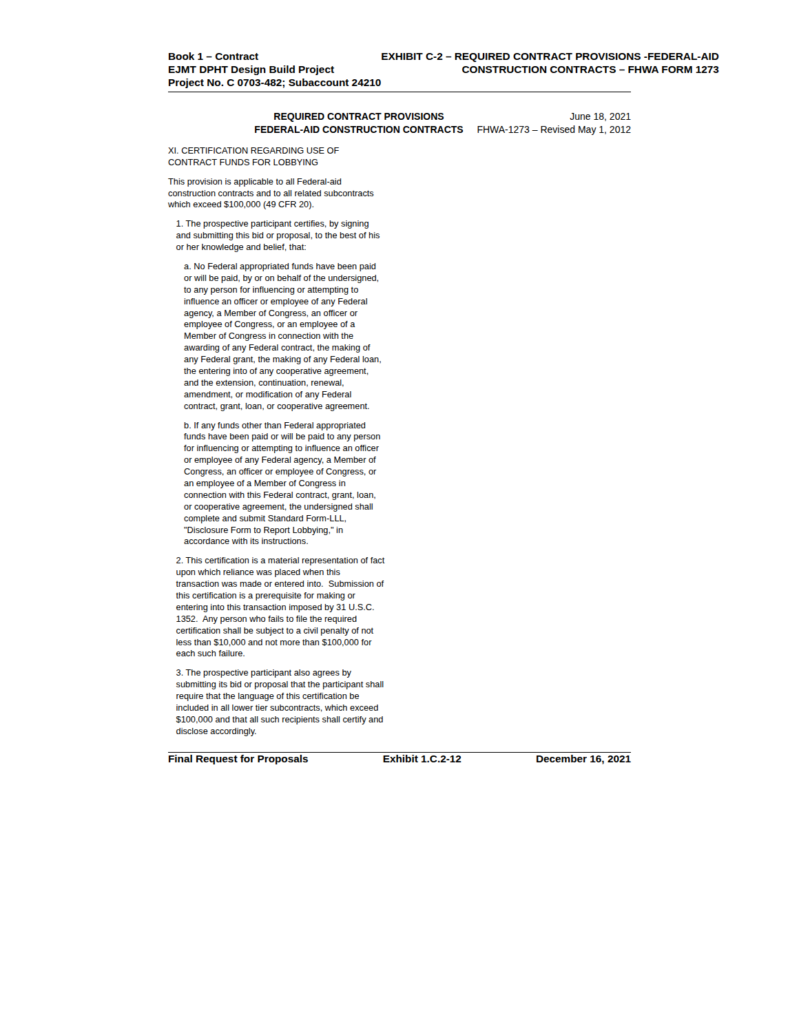Book 1 – Contract
EJMT DPHT Design Build Project
Project No. C 0703-482; Subaccount 24210
EXHIBIT C-2 – REQUIRED CONTRACT PROVISIONS -FEDERAL-AID
CONSTRUCTION CONTRACTS – FHWA FORM 1273
REQUIRED CONTRACT PROVISIONS
FEDERAL-AID CONSTRUCTION CONTRACTS
June 18, 2021
FHWA-1273 – Revised May 1, 2012
XI. CERTIFICATION REGARDING USE OF CONTRACT FUNDS FOR LOBBYING
This provision is applicable to all Federal-aid construction contracts and to all related subcontracts which exceed $100,000 (49 CFR 20).
1. The prospective participant certifies, by signing and submitting this bid or proposal, to the best of his or her knowledge and belief, that:
a. No Federal appropriated funds have been paid or will be paid, by or on behalf of the undersigned, to any person for influencing or attempting to influence an officer or employee of any Federal agency, a Member of Congress, an officer or employee of Congress, or an employee of a Member of Congress in connection with the awarding of any Federal contract, the making of any Federal grant, the making of any Federal loan, the entering into of any cooperative agreement, and the extension, continuation, renewal, amendment, or modification of any Federal contract, grant, loan, or cooperative agreement.
b. If any funds other than Federal appropriated funds have been paid or will be paid to any person for influencing or attempting to influence an officer or employee of any Federal agency, a Member of Congress, an officer or employee of Congress, or an employee of a Member of Congress in connection with this Federal contract, grant, loan, or cooperative agreement, the undersigned shall complete and submit Standard Form-LLL, "Disclosure Form to Report Lobbying," in accordance with its instructions.
2. This certification is a material representation of fact upon which reliance was placed when this transaction was made or entered into. Submission of this certification is a prerequisite for making or entering into this transaction imposed by 31 U.S.C. 1352. Any person who fails to file the required certification shall be subject to a civil penalty of not less than $10,000 and not more than $100,000 for each such failure.
3. The prospective participant also agrees by submitting its bid or proposal that the participant shall require that the language of this certification be included in all lower tier subcontracts, which exceed $100,000 and that all such recipients shall certify and disclose accordingly.
Final Request for Proposals
Exhibit 1.C.2-12
December 16, 2021